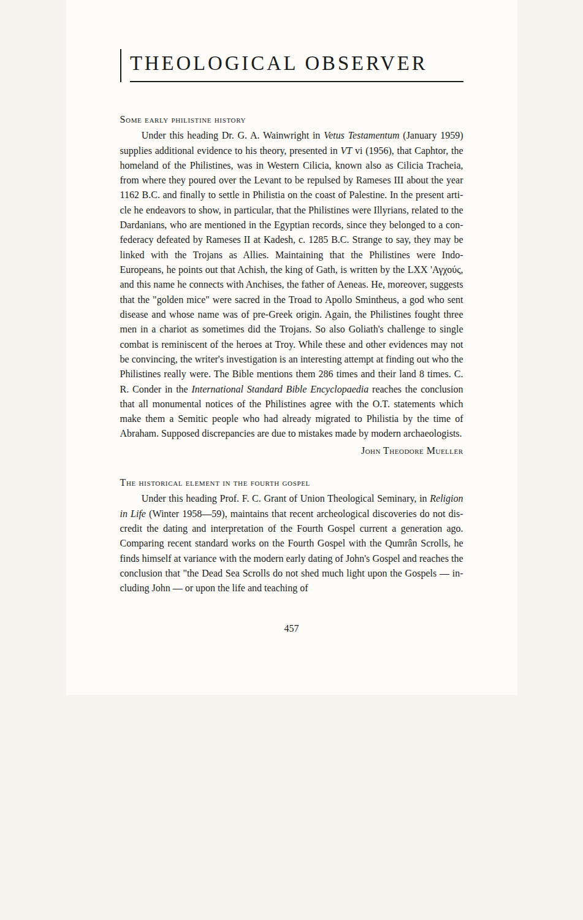THEOLOGICAL OBSERVER
Some Early Philistine History
Under this heading Dr. G. A. Wainwright in Vetus Testamentum (January 1959) supplies additional evidence to his theory, presented in VT vi (1956), that Caphtor, the homeland of the Philistines, was in Western Cilicia, known also as Cilicia Tracheia, from where they poured over the Levant to be repulsed by Rameses III about the year 1162 B.C. and finally to settle in Philistia on the coast of Palestine. In the present article he endeavors to show, in particular, that the Philistines were Illyrians, related to the Dardanians, who are mentioned in the Egyptian records, since they belonged to a confederacy defeated by Rameses II at Kadesh, c. 1285 B.C. Strange to say, they may be linked with the Trojans as Allies. Maintaining that the Philistines were Indo-Europeans, he points out that Achish, the king of Gath, is written by the LXX 'Αγχούς, and this name he connects with Anchises, the father of Aeneas. He, moreover, suggests that the "golden mice" were sacred in the Troad to Apollo Smintheus, a god who sent disease and whose name was of pre-Greek origin. Again, the Philistines fought three men in a chariot as sometimes did the Trojans. So also Goliath's challenge to single combat is reminiscent of the heroes at Troy. While these and other evidences may not be convincing, the writer's investigation is an interesting attempt at finding out who the Philistines really were. The Bible mentions them 286 times and their land 8 times. C. R. Conder in the International Standard Bible Encyclopaedia reaches the conclusion that all monumental notices of the Philistines agree with the O.T. statements which make them a Semitic people who had already migrated to Philistia by the time of Abraham. Supposed discrepancies are due to mistakes made by modern archaeologists.
John Theodore Mueller
The Historical Element in the Fourth Gospel
Under this heading Prof. F. C. Grant of Union Theological Seminary, in Religion in Life (Winter 1958—59), maintains that recent archeological discoveries do not discredit the dating and interpretation of the Fourth Gospel current a generation ago. Comparing recent standard works on the Fourth Gospel with the Qumrân Scrolls, he finds himself at variance with the modern early dating of John's Gospel and reaches the conclusion that "the Dead Sea Scrolls do not shed much light upon the Gospels — including John — or upon the life and teaching of
457